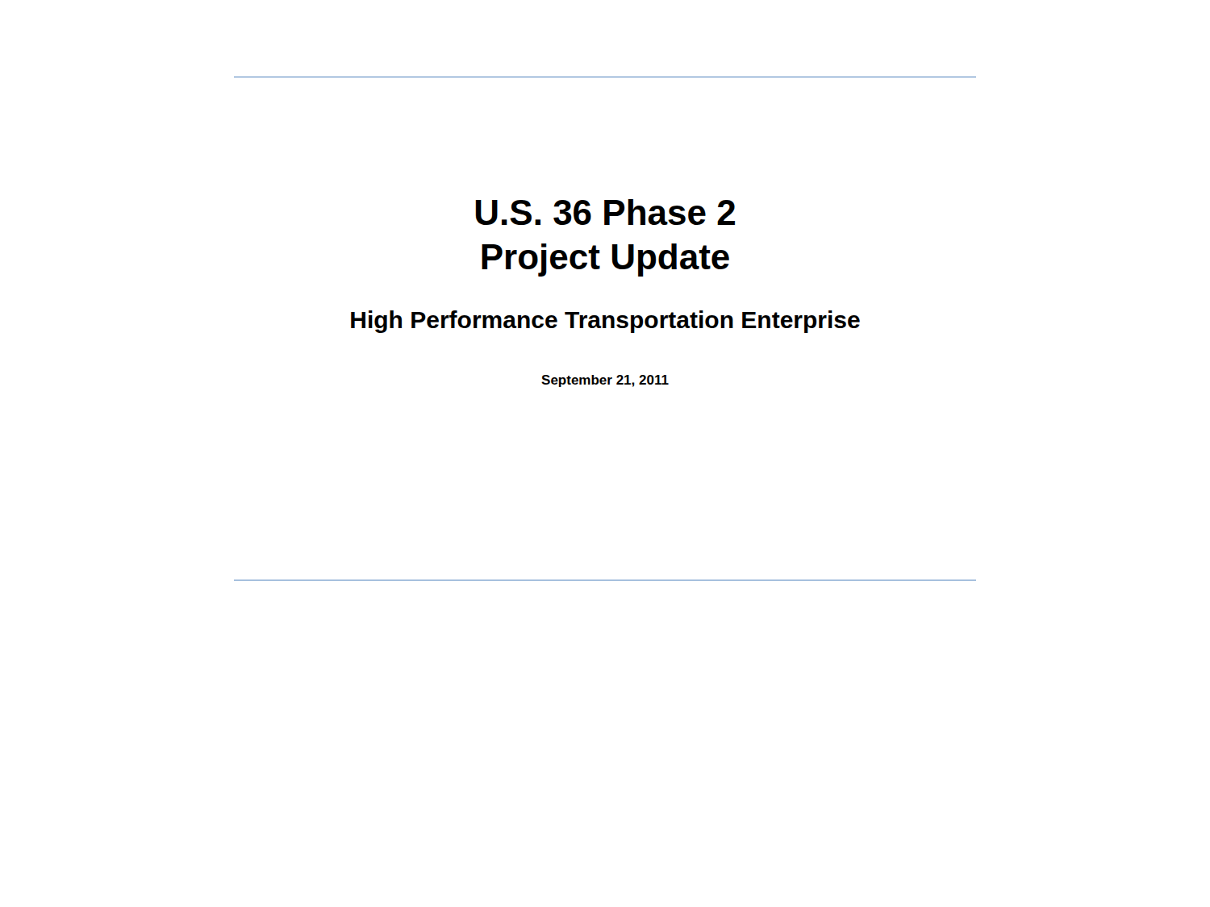U.S. 36 Phase 2
Project Update
High Performance Transportation Enterprise
September 21, 2011